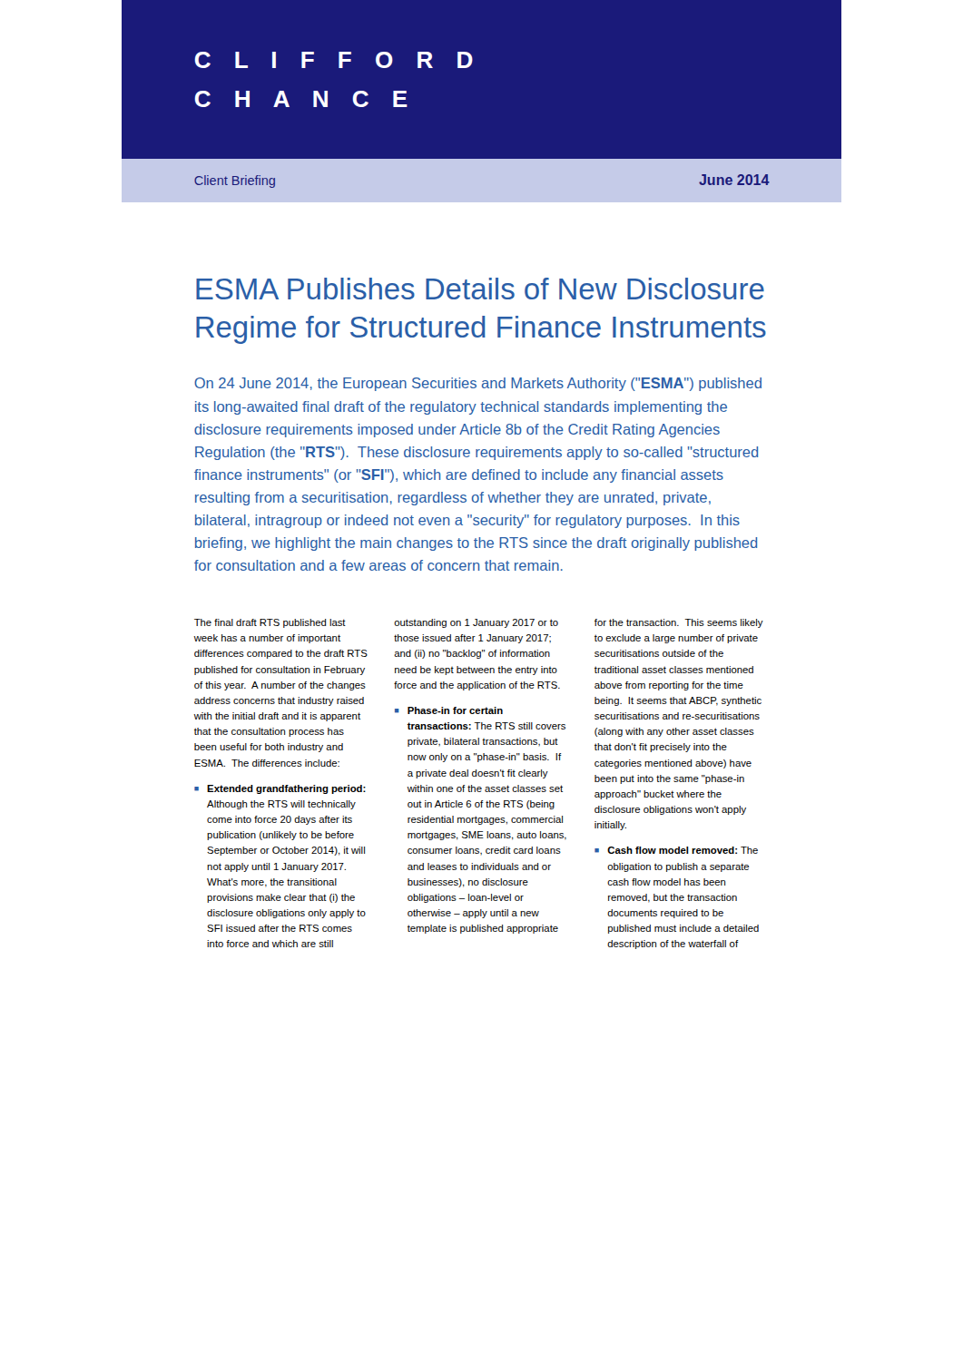C L I F F O R D
C H A N C E
Client Briefing
June 2014
ESMA Publishes Details of New Disclosure Regime for Structured Finance Instruments
On 24 June 2014, the European Securities and Markets Authority ("ESMA") published its long-awaited final draft of the regulatory technical standards implementing the disclosure requirements imposed under Article 8b of the Credit Rating Agencies Regulation (the "RTS"). These disclosure requirements apply to so-called "structured finance instruments" (or "SFI"), which are defined to include any financial assets resulting from a securitisation, regardless of whether they are unrated, private, bilateral, intragroup or indeed not even a "security" for regulatory purposes. In this briefing, we highlight the main changes to the RTS since the draft originally published for consultation and a few areas of concern that remain.
The final draft RTS published last week has a number of important differences compared to the draft RTS published for consultation in February of this year. A number of the changes address concerns that industry raised with the initial draft and it is apparent that the consultation process has been useful for both industry and ESMA. The differences include:
■
Extended grandfathering period: Although the RTS will technically come into force 20 days after its publication (unlikely to be before September or October 2014), it will not apply until 1 January 2017. What's more, the transitional provisions make clear that (i) the disclosure obligations only apply to SFI issued after the RTS comes into force and which are still
outstanding on 1 January 2017 or to those issued after 1 January 2017; and (ii) no "backlog" of information need be kept between the entry into force and the application of the RTS.
■
Phase-in for certain transactions: The RTS still covers private, bilateral transactions, but now only on a "phase-in" basis. If a private deal doesn't fit clearly within one of the asset classes set out in Article 6 of the RTS (being residential mortgages, commercial mortgages, SME loans, auto loans, consumer loans, credit card loans and leases to individuals and or businesses), no disclosure obligations – loan-level or otherwise – apply until a new template is published appropriate
for the transaction. This seems likely to exclude a large number of private securitisations outside of the traditional asset classes mentioned above from reporting for the time being. It seems that ABCP, synthetic securitisations and re-securitisations (along with any other asset classes that don't fit precisely into the categories mentioned above) have been put into the same "phase-in approach" bucket where the disclosure obligations won't apply initially.
■
Cash flow model removed: The obligation to publish a separate cash flow model has been removed, but the transaction documents required to be published must include a detailed description of the waterfall of